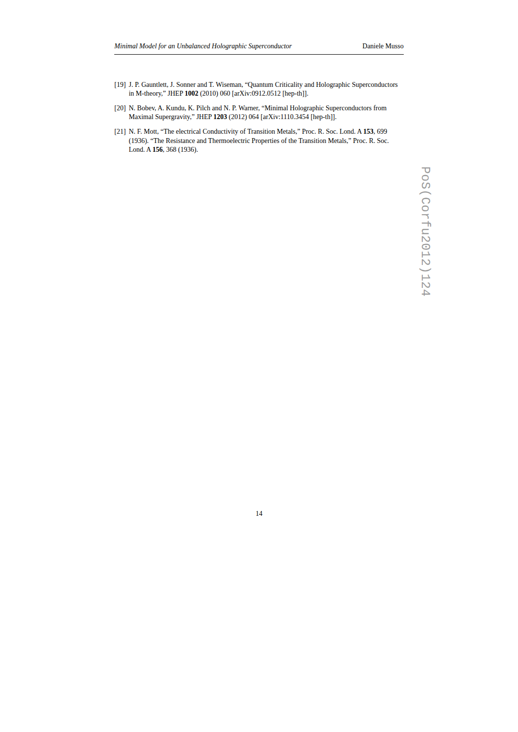Minimal Model for an Unbalanced Holographic Superconductor Daniele Musso
[19] J. P. Gauntlett, J. Sonner and T. Wiseman, “Quantum Criticality and Holographic Superconductors in M-theory,” JHEP 1002 (2010) 060 [arXiv:0912.0512 [hep-th]].
[20] N. Bobev, A. Kundu, K. Pilch and N. P. Warner, “Minimal Holographic Superconductors from Maximal Supergravity,” JHEP 1203 (2012) 064 [arXiv:1110.3454 [hep-th]].
[21] N. F. Mott, “The electrical Conductivity of Transition Metals,” Proc. R. Soc. Lond. A 153, 699 (1936). “The Resistance and Thermoelectric Properties of the Transition Metals,” Proc. R. Soc. Lond. A 156, 368 (1936).
PoS(Corfu2012)124
14